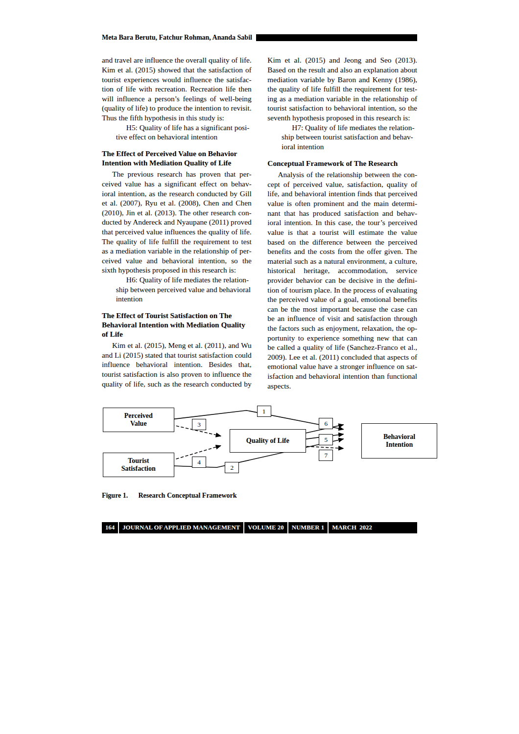Meta Bara Berutu, Fatchur Rohman, Ananda Sabil
and travel are influence the overall quality of life. Kim et al. (2015) showed that the satisfaction of tourist experiences would influence the satisfaction of life with recreation. Recreation life then will influence a person’s feelings of well-being (quality of life) to produce the intention to revisit. Thus the fifth hypothesis in this study is:
H5: Quality of life has a significant positive effect on behavioral intention
The Effect of Perceived Value on Behavior Intention with Mediation Quality of Life
The previous research has proven that perceived value has a significant effect on behavioral intention, as the research conducted by Gill et al. (2007), Ryu et al. (2008), Chen and Chen (2010), Jin et al. (2013). The other research conducted by Andereck and Nyaupane (2011) proved that perceived value influences the quality of life. The quality of life fulfill the requirement to test as a mediation variable in the relationship of perceived value and behavioral intention, so the sixth hypothesis proposed in this research is:
H6: Quality of life mediates the relationship between perceived value and behavioral intention
The Effect of Tourist Satisfaction on The Behavioral Intention with Mediation Quality of Life
Kim et al. (2015), Meng et al. (2011), and Wu and Li (2015) stated that tourist satisfaction could influence behavioral intention. Besides that, tourist satisfaction is also proven to influence the quality of life, such as the research conducted by Kim et al. (2015) and Jeong and Seo (2013). Based on the result and also an explanation about mediation variable by Baron and Kenny (1986), the quality of life fulfill the requirement for testing as a mediation variable in the relationship of tourist satisfaction to behavioral intention, so the seventh hypothesis proposed in this research is:
H7: Quality of life mediates the relationship between tourist satisfaction and behavioral intention
Conceptual Framework of The Research
Analysis of the relationship between the concept of perceived value, satisfaction, quality of life, and behavioral intention finds that perceived value is often prominent and the main determinant that has produced satisfaction and behavioral intention. In this case, the tour’s perceived value is that a tourist will estimate the value based on the difference between the perceived benefits and the costs from the offer given. The material such as a natural environment, a culture, historical heritage, accommodation, service provider behavior can be decisive in the definition of tourism place. In the process of evaluating the perceived value of a goal, emotional benefits can be the most important because the case can be an influence of visit and satisfaction through the factors such as enjoyment, relaxation, the opportunity to experience something new that can be called a quality of life (Sanchez-Franco et al., 2009). Lee et al. (2011) concluded that aspects of emotional value have a stronger influence on satisfaction and behavioral intention than functional aspects.
Perceived
Value
Tourist
Satisfaction
Quality of Life
Behavioral
Intention
1
2
3
4
5
6
7
Figure 1. Research Conceptual Framework
164
JOURNAL OF APPLIED MANAGEMENT
VOLUME 20
NUMBER 1
MARCH 2022